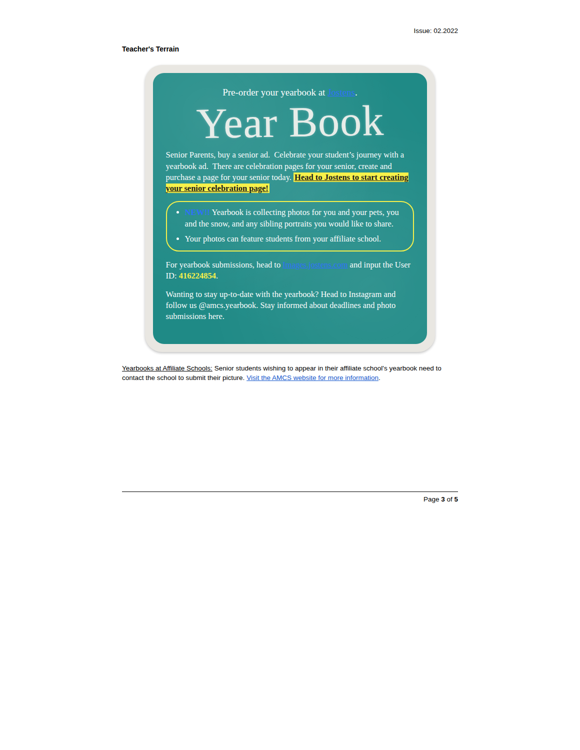Issue: 02.2022
Teacher's Terrain
Pre-order your yearbook at Jostens.
Year Book
Senior Parents, buy a senior ad. Celebrate your student’s journey with a yearbook ad. There are celebration pages for your senior, create and purchase a page for your senior today. Head to Jostens to start creating your senior celebration page!
NEW!! Yearbook is collecting photos for you and your pets, you and the snow, and any sibling portraits you would like to share.
Your photos can feature students from your affiliate school.
For yearbook submissions, head to Images.jostens.com and input the User ID: 416224854.
Wanting to stay up-to-date with the yearbook? Head to Instagram and follow us @amcs.yearbook. Stay informed about deadlines and photo submissions here.
Yearbooks at Affiliate Schools: Senior students wishing to appear in their affiliate school's yearbook need to contact the school to submit their picture. Visit the AMCS website for more information.
Page 3 of 5